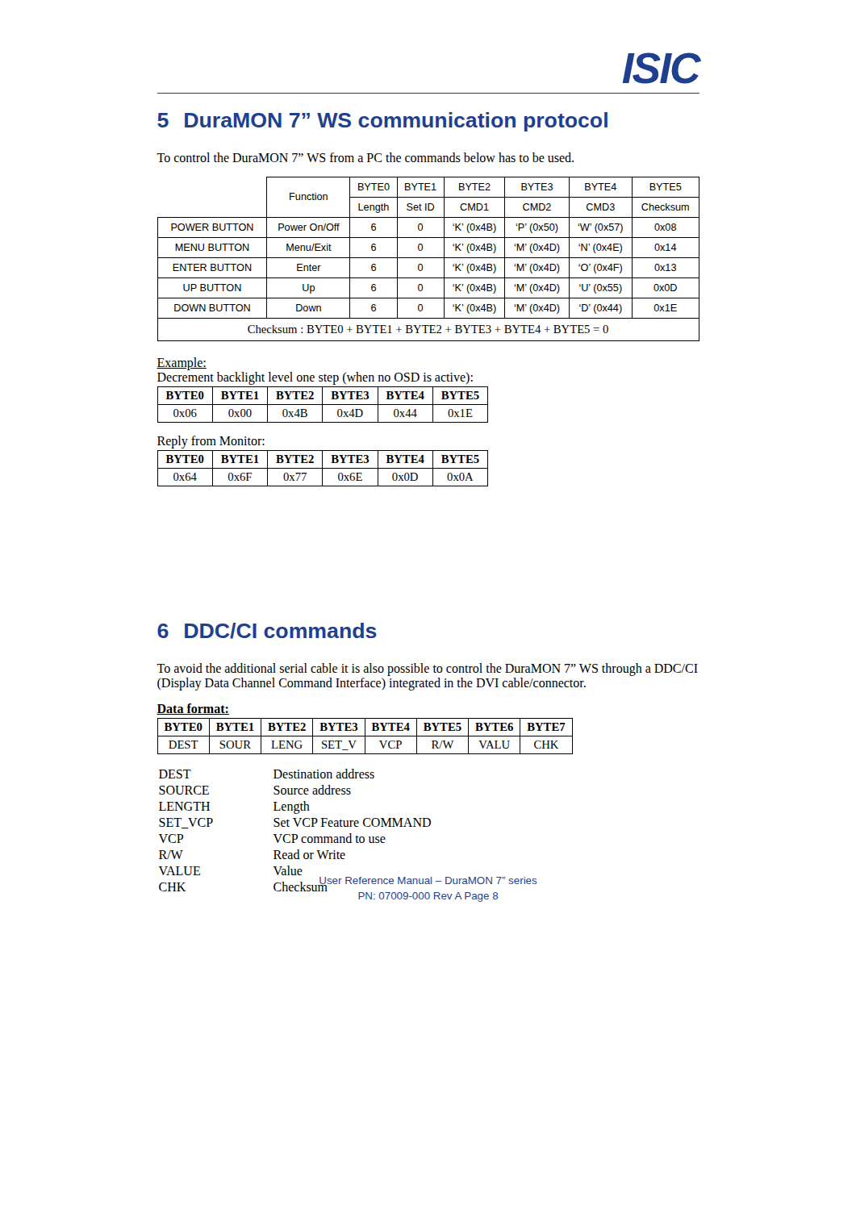ISIC
5 DuraMON 7” WS communication protocol
To control the DuraMON 7” WS from a PC the commands below has to be used.
| | Function | BYTE0 | BYTE1 | BYTE2 | BYTE3 | BYTE4 | BYTE5 |
| --- | --- | --- | --- | --- | --- | --- | --- |
| Length | Set ID | CMD1 | CMD2 | CMD3 | Checksum |
| POWER BUTTON | Power On/Off | 6 | 0 | ‘K’ (0x4B) | ‘P’ (0x50) | ‘W’ (0x57) | 0x08 |
| MENU BUTTON | Menu/Exit | 6 | 0 | ‘K’ (0x4B) | ‘M’ (0x4D) | ‘N’ (0x4E) | 0x14 |
| ENTER BUTTON | Enter | 6 | 0 | ‘K’ (0x4B) | ‘M’ (0x4D) | ‘O’ (0x4F) | 0x13 |
| UP BUTTON | Up | 6 | 0 | ‘K’ (0x4B) | ‘M’ (0x4D) | ‘U’ (0x55) | 0x0D |
| DOWN BUTTON | Down | 6 | 0 | ‘K’ (0x4B) | ‘M’ (0x4D) | ‘D’ (0x44) | 0x1E |
| Checksum : BYTE0 + BYTE1 + BYTE2 + BYTE3 + BYTE4 + BYTE5 = 0 |
Example:
Decrement backlight level one step (when no OSD is active):
| BYTE0 | BYTE1 | BYTE2 | BYTE3 | BYTE4 | BYTE5 |
| --- | --- | --- | --- | --- | --- |
| 0x06 | 0x00 | 0x4B | 0x4D | 0x44 | 0x1E |
Reply from Monitor:
| BYTE0 | BYTE1 | BYTE2 | BYTE3 | BYTE4 | BYTE5 |
| --- | --- | --- | --- | --- | --- |
| 0x64 | 0x6F | 0x77 | 0x6E | 0x0D | 0x0A |
6 DDC/CI commands
To avoid the additional serial cable it is also possible to control the DuraMON 7” WS through a DDC/CI (Display Data Channel Command Interface) integrated in the DVI cable/connector.
Data format:
| BYTE0 | BYTE1 | BYTE2 | BYTE3 | BYTE4 | BYTE5 | BYTE6 | BYTE7 |
| --- | --- | --- | --- | --- | --- | --- | --- |
| DEST | SOUR | LENG | SET_V | VCP | R/W | VALU | CHK |
| DEST | Destination address |
| SOURCE | Source address |
| LENGTH | Length |
| SET_VCP | Set VCP Feature COMMAND |
| VCP | VCP command to use |
| R/W | Read or Write |
| VALUE | Value |
| CHK | Checksum |
User Reference Manual – DuraMON 7” series
PN: 07009-000 Rev A Page 8